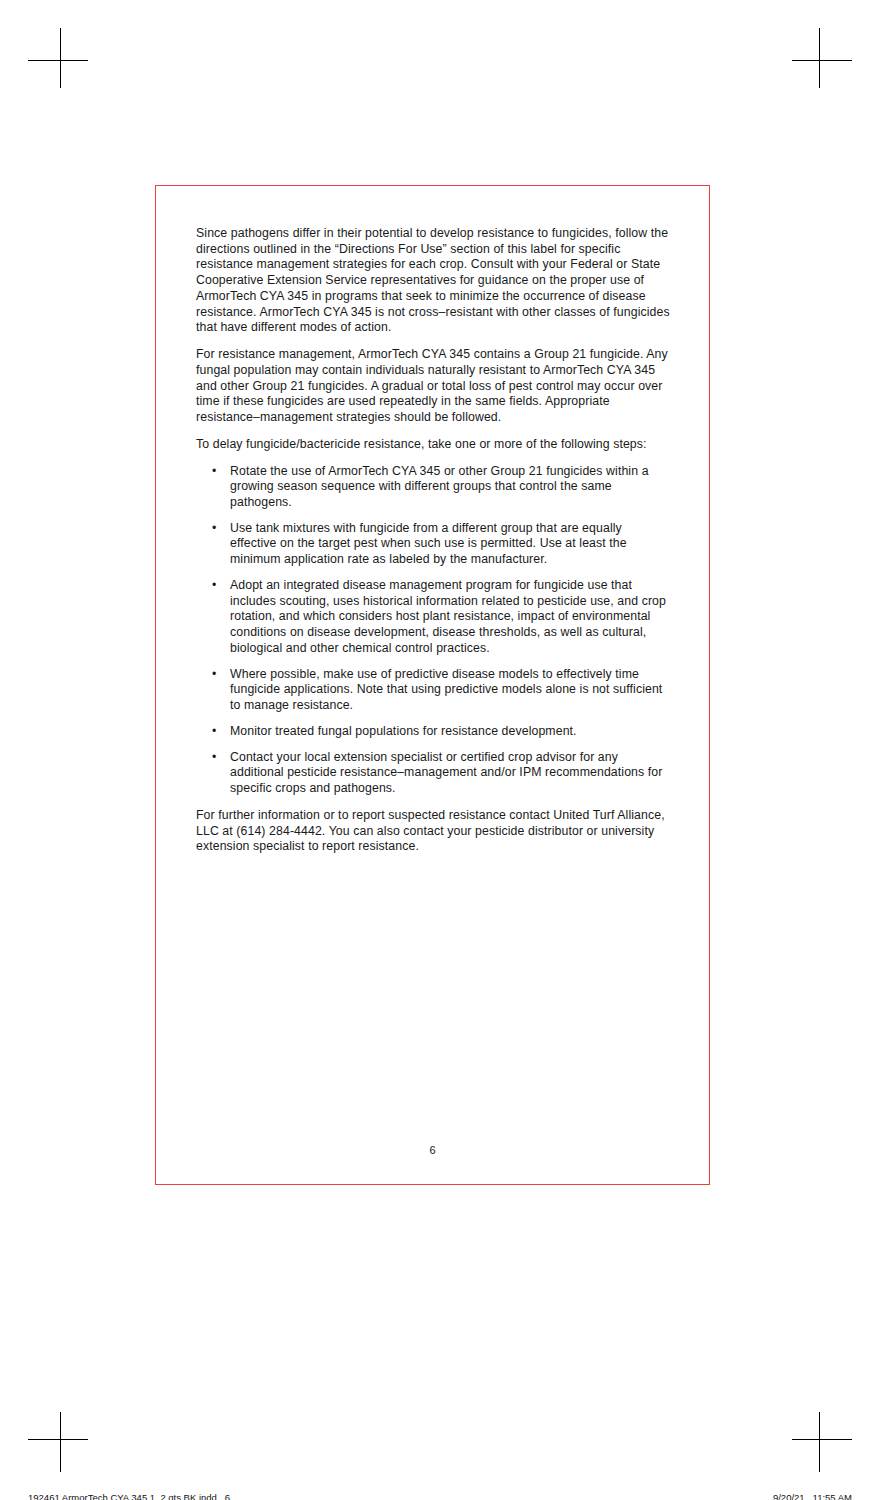Since pathogens differ in their potential to develop resistance to fungicides, follow the directions outlined in the “Directions For Use” section of this label for specific resistance management strategies for each crop. Consult with your Federal or State Cooperative Extension Service representatives for guidance on the proper use of ArmorTech CYA 345 in programs that seek to minimize the occurrence of disease resistance. ArmorTech CYA 345 is not cross–resistant with other classes of fungicides that have different modes of action.
For resistance management, ArmorTech CYA 345 contains a Group 21 fungicide. Any fungal population may contain individuals naturally resistant to ArmorTech CYA 345 and other Group 21 fungicides. A gradual or total loss of pest control may occur over time if these fungicides are used repeatedly in the same fields. Appropriate resistance–management strategies should be followed.
To delay fungicide/bactericide resistance, take one or more of the following steps:
Rotate the use of ArmorTech CYA 345 or other Group 21 fungicides within a growing season sequence with different groups that control the same pathogens.
Use tank mixtures with fungicide from a different group that are equally effective on the target pest when such use is permitted. Use at least the minimum application rate as labeled by the manufacturer.
Adopt an integrated disease management program for fungicide use that includes scouting, uses historical information related to pesticide use, and crop rotation, and which considers host plant resistance, impact of environmental conditions on disease development, disease thresholds, as well as cultural, biological and other chemical control practices.
Where possible, make use of predictive disease models to effectively time fungicide applications. Note that using predictive models alone is not sufficient to manage resistance.
Monitor treated fungal populations for resistance development.
Contact your local extension specialist or certified crop advisor for any additional pesticide resistance–management and/or IPM recommendations for specific crops and pathogens.
For further information or to report suspected resistance contact United Turf Alliance, LLC at (614) 284-4442. You can also contact your pesticide distributor or university extension specialist to report resistance.
6
192461 ArmorTech CYA 345 1_2 qts BK.indd 6 9/20/21 11:55 AM